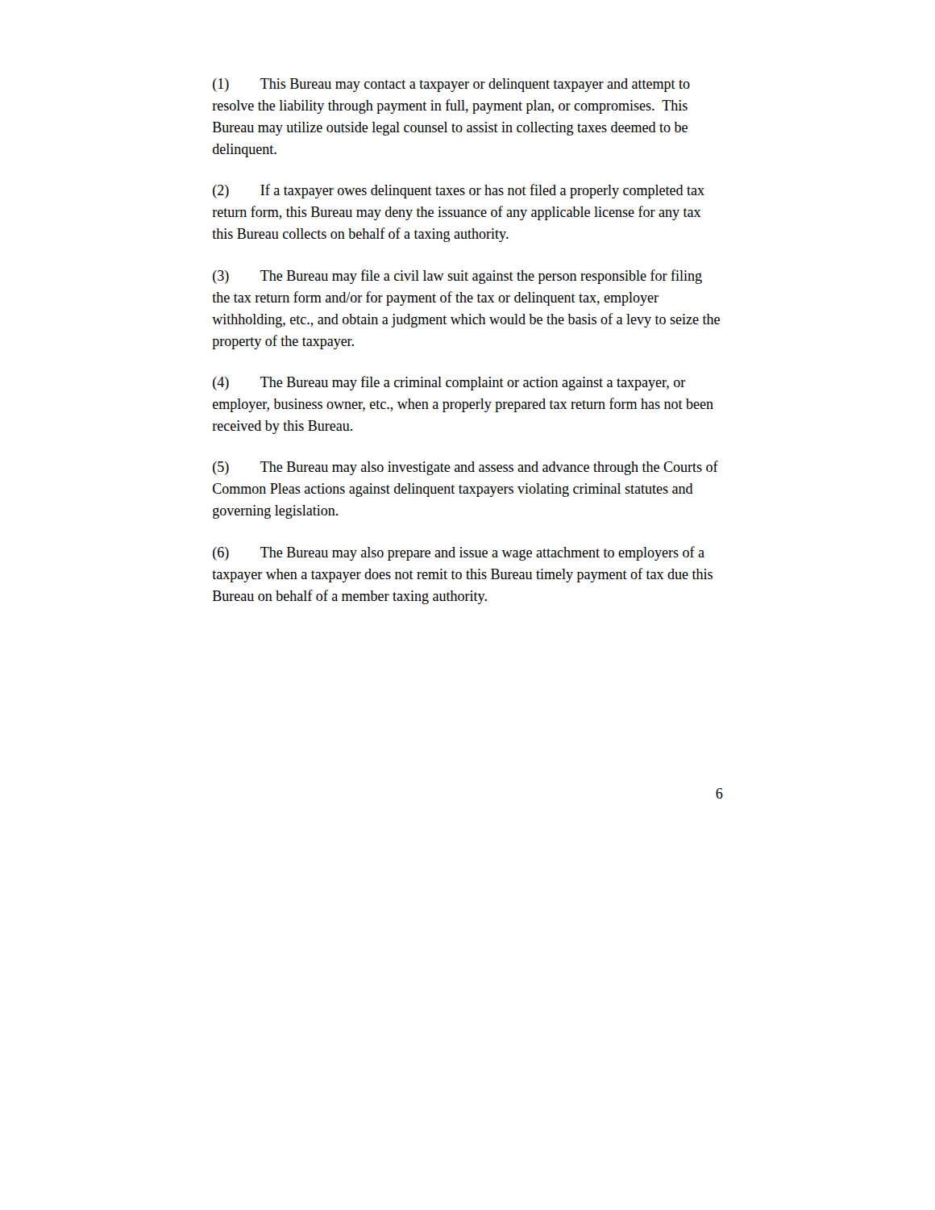(1) This Bureau may contact a taxpayer or delinquent taxpayer and attempt to resolve the liability through payment in full, payment plan, or compromises. This Bureau may utilize outside legal counsel to assist in collecting taxes deemed to be delinquent.
(2) If a taxpayer owes delinquent taxes or has not filed a properly completed tax return form, this Bureau may deny the issuance of any applicable license for any tax this Bureau collects on behalf of a taxing authority.
(3) The Bureau may file a civil law suit against the person responsible for filing the tax return form and/or for payment of the tax or delinquent tax, employer withholding, etc., and obtain a judgment which would be the basis of a levy to seize the property of the taxpayer.
(4) The Bureau may file a criminal complaint or action against a taxpayer, or employer, business owner, etc., when a properly prepared tax return form has not been received by this Bureau.
(5) The Bureau may also investigate and assess and advance through the Courts of Common Pleas actions against delinquent taxpayers violating criminal statutes and governing legislation.
(6) The Bureau may also prepare and issue a wage attachment to employers of a taxpayer when a taxpayer does not remit to this Bureau timely payment of tax due this Bureau on behalf of a member taxing authority.
6